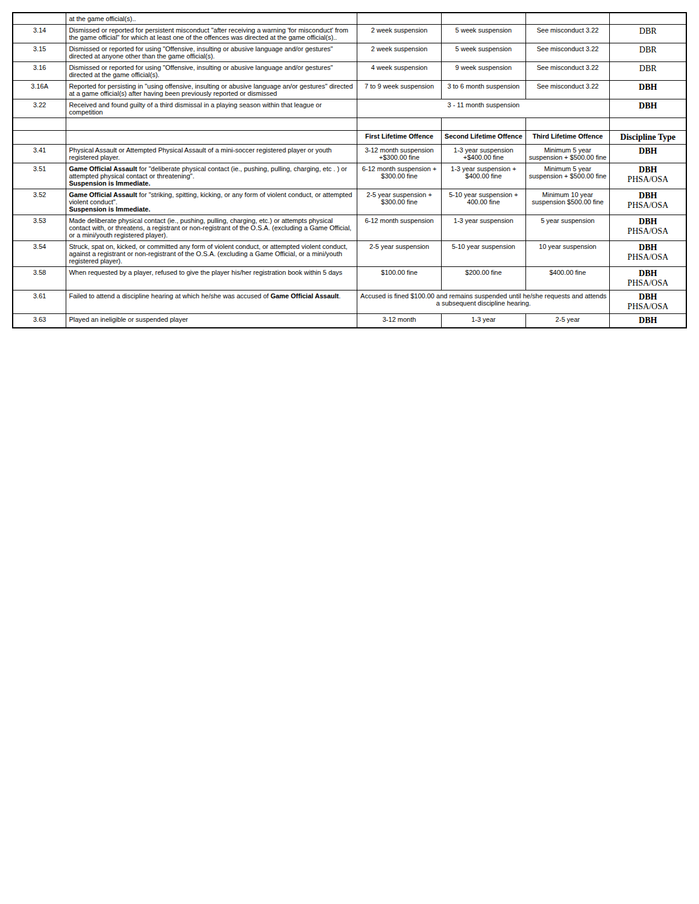| | at the game official(s).. | | | | |
| 3.14 | Dismissed or reported for persistent misconduct "after receiving a warning 'for misconduct' from the game official" for which at least one of the offences was directed at the game official(s).. | 2 week suspension | 5 week suspension | See misconduct 3.22 | DBR |
| 3.15 | Dismissed or reported for using "Offensive, insulting or abusive language and/or gestures" directed at anyone other than the game official(s). | 2 week suspension | 5 week suspension | See misconduct 3.22 | DBR |
| 3.16 | Dismissed or reported for using "Offensive, insulting or abusive language and/or gestures" directed at the game official(s). | 4 week suspension | 9 week suspension | See misconduct 3.22 | DBR |
| 3.16A | Reported for persisting in "using offensive, insulting or abusive language an/or gestures" directed at a game official(s) after having been previously reported or dismissed | 7 to 9 week suspension | 3 to 6 month suspension | See misconduct 3.22 | DBH |
| 3.22 | Received and found guilty of a third dismissal in a playing season within that league or competition | 3 - 11 month suspension | DBH |
| | | First Lifetime Offence | Second Lifetime Offence | Third Lifetime Offence | Discipline Type |
| 3.41 | Physical Assault or Attempted Physical Assault of a mini-soccer registered player or youth registered player. | 3-12 month suspension +$300.00 fine | 1-3 year suspension +$400.00 fine | Minimum 5 year suspension + $500.00 fine | DBH |
| 3.51 | Game Official Assault for "deliberate physical contact (ie., pushing, pulling, charging, etc . ) or attempted physical contact or threatening". Suspension is Immediate. | 6-12 month suspension + $300.00 fine | 1-3 year suspension + $400.00 fine | Minimum 5 year suspension + $500.00 fine | DBH PHSA/OSA |
| 3.52 | Game Official Assault for "striking, spitting, kicking, or any form of violent conduct, or attempted violent conduct". Suspension is Immediate. | 2-5 year suspension + $300.00 fine | 5-10 year suspension + 400.00 fine | Minimum 10 year suspension $500.00 fine | DBH PHSA/OSA |
| 3.53 | Made deliberate physical contact (ie., pushing, pulling, charging, etc.) or attempts physical contact with, or threatens, a registrant or non-registrant of the O.S.A. (excluding a Game Official, or a mini/youth registered player). | 6-12 month suspension | 1-3 year suspension | 5 year suspension | DBH PHSA/OSA |
| 3.54 | Struck, spat on, kicked, or committed any form of violent conduct, or attempted violent conduct, against a registrant or non-registrant of the O.S.A. (excluding a Game Official, or a mini/youth registered player). | 2-5 year suspension | 5-10 year suspension | 10 year suspension | DBH PHSA/OSA |
| 3.58 | When requested by a player, refused to give the player his/her registration book within 5 days | $100.00 fine | $200.00 fine | $400.00 fine | DBH PHSA/OSA |
| 3.61 | Failed to attend a discipline hearing at which he/she was accused of Game Official Assault . | Accused is fined $100.00 and remains suspended until he/she requests and attends a subsequent discipline hearing. | DBH PHSA/OSA |
| 3.63 | Played an ineligible or suspended player | 3-12 month | 1-3 year | 2-5 year | DBH |